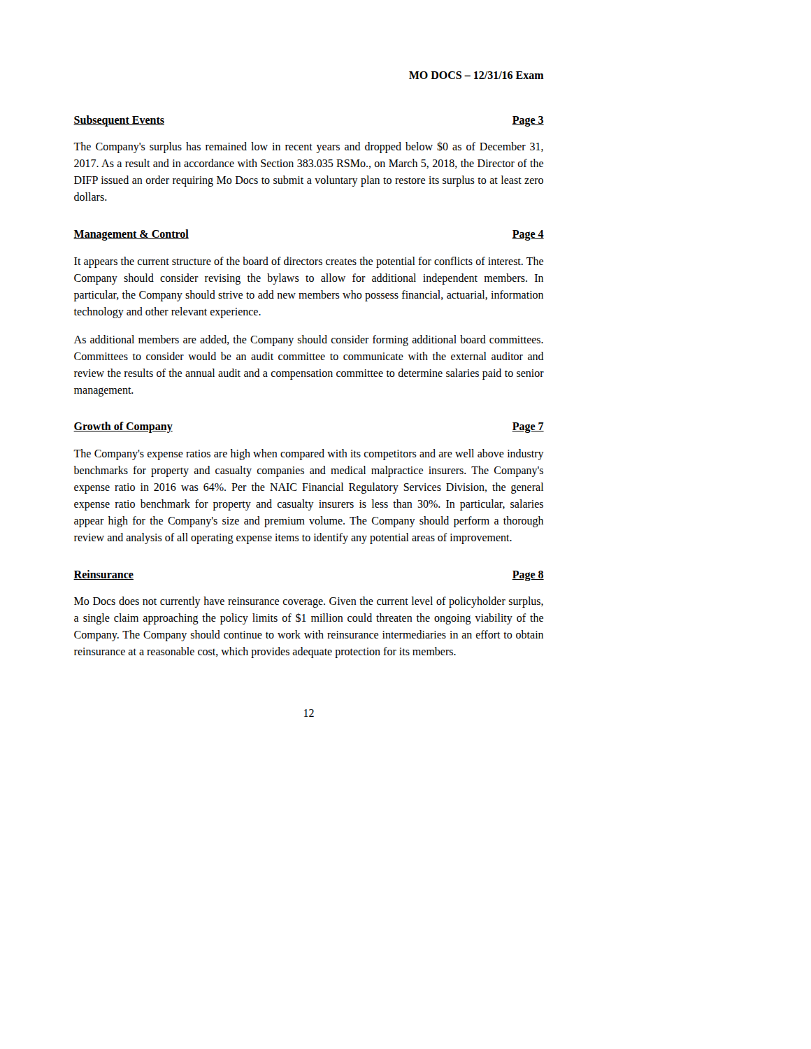MO DOCS – 12/31/16 Exam
Subsequent Events Page 3
The Company's surplus has remained low in recent years and dropped below $0 as of December 31, 2017. As a result and in accordance with Section 383.035 RSMo., on March 5, 2018, the Director of the DIFP issued an order requiring Mo Docs to submit a voluntary plan to restore its surplus to at least zero dollars.
Management & Control Page 4
It appears the current structure of the board of directors creates the potential for conflicts of interest. The Company should consider revising the bylaws to allow for additional independent members. In particular, the Company should strive to add new members who possess financial, actuarial, information technology and other relevant experience.
As additional members are added, the Company should consider forming additional board committees. Committees to consider would be an audit committee to communicate with the external auditor and review the results of the annual audit and a compensation committee to determine salaries paid to senior management.
Growth of Company Page 7
The Company's expense ratios are high when compared with its competitors and are well above industry benchmarks for property and casualty companies and medical malpractice insurers. The Company's expense ratio in 2016 was 64%. Per the NAIC Financial Regulatory Services Division, the general expense ratio benchmark for property and casualty insurers is less than 30%. In particular, salaries appear high for the Company's size and premium volume. The Company should perform a thorough review and analysis of all operating expense items to identify any potential areas of improvement.
Reinsurance Page 8
Mo Docs does not currently have reinsurance coverage. Given the current level of policyholder surplus, a single claim approaching the policy limits of $1 million could threaten the ongoing viability of the Company. The Company should continue to work with reinsurance intermediaries in an effort to obtain reinsurance at a reasonable cost, which provides adequate protection for its members.
12